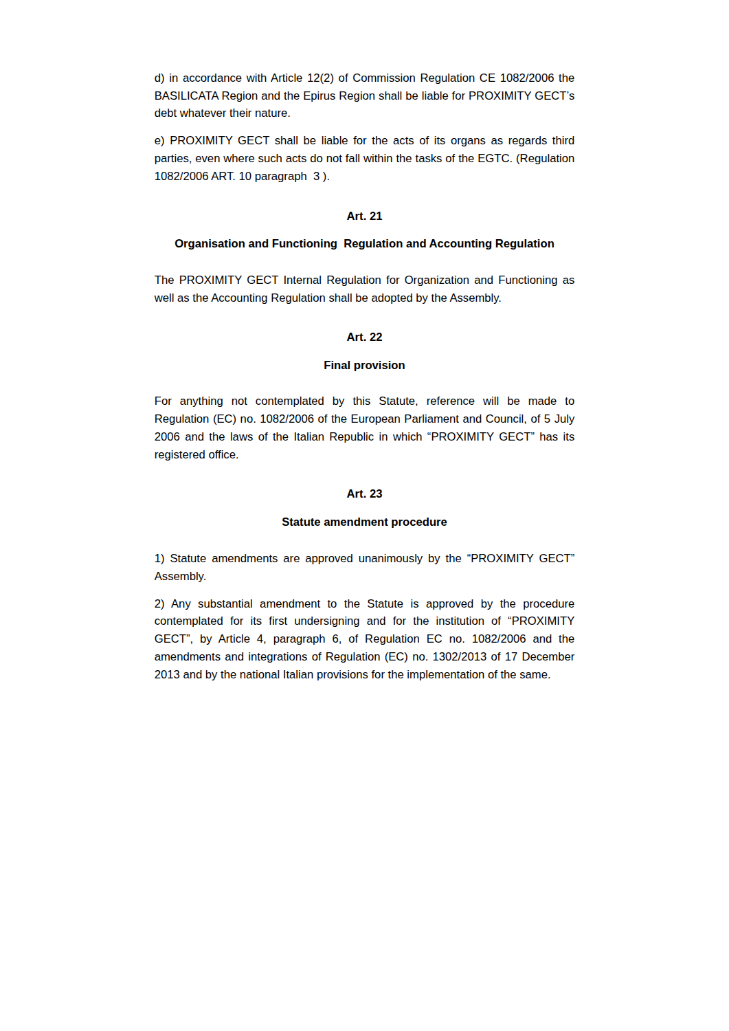d) in accordance with Article 12(2) of Commission Regulation CE 1082/2006 the BASILICATA Region and the Epirus Region shall be liable for PROXIMITY GECT’s debt whatever their nature.
e) PROXIMITY GECT shall be liable for the acts of its organs as regards third parties, even where such acts do not fall within the tasks of the EGTC. (Regulation 1082/2006 ART. 10 paragraph 3 ).
Art. 21
Organisation and Functioning Regulation and Accounting Regulation
The PROXIMITY GECT Internal Regulation for Organization and Functioning as well as the Accounting Regulation shall be adopted by the Assembly.
Art. 22
Final provision
For anything not contemplated by this Statute, reference will be made to Regulation (EC) no. 1082/2006 of the European Parliament and Council, of 5 July 2006 and the laws of the Italian Republic in which “PROXIMITY GECT” has its registered office.
Art. 23
Statute amendment procedure
1) Statute amendments are approved unanimously by the “PROXIMITY GECT” Assembly.
2) Any substantial amendment to the Statute is approved by the procedure contemplated for its first undersigning and for the institution of “PROXIMITY GECT”, by Article 4, paragraph 6, of Regulation EC no. 1082/2006 and the amendments and integrations of Regulation (EC) no. 1302/2013 of 17 December 2013 and by the national Italian provisions for the implementation of the same.